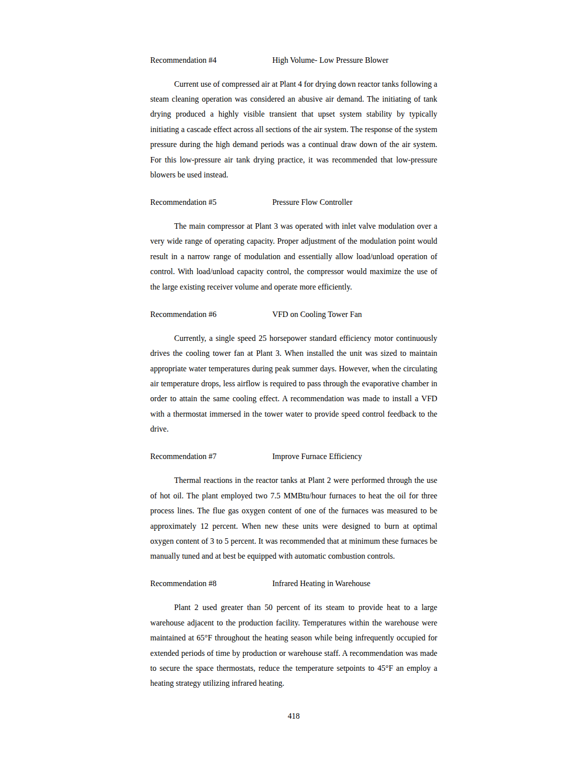Recommendation #4 High Volume- Low Pressure Blower
Current use of compressed air at Plant 4 for drying down reactor tanks following a steam cleaning operation was considered an abusive air demand. The initiating of tank drying produced a highly visible transient that upset system stability by typically initiating a cascade effect across all sections of the air system. The response of the system pressure during the high demand periods was a continual draw down of the air system. For this low-pressure air tank drying practice, it was recommended that low-pressure blowers be used instead.
Recommendation #5 Pressure Flow Controller
The main compressor at Plant 3 was operated with inlet valve modulation over a very wide range of operating capacity. Proper adjustment of the modulation point would result in a narrow range of modulation and essentially allow load/unload operation of control. With load/unload capacity control, the compressor would maximize the use of the large existing receiver volume and operate more efficiently.
Recommendation #6 VFD on Cooling Tower Fan
Currently, a single speed 25 horsepower standard efficiency motor continuously drives the cooling tower fan at Plant 3. When installed the unit was sized to maintain appropriate water temperatures during peak summer days. However, when the circulating air temperature drops, less airflow is required to pass through the evaporative chamber in order to attain the same cooling effect. A recommendation was made to install a VFD with a thermostat immersed in the tower water to provide speed control feedback to the drive.
Recommendation #7 Improve Furnace Efficiency
Thermal reactions in the reactor tanks at Plant 2 were performed through the use of hot oil. The plant employed two 7.5 MMBtu/hour furnaces to heat the oil for three process lines. The flue gas oxygen content of one of the furnaces was measured to be approximately 12 percent. When new these units were designed to burn at optimal oxygen content of 3 to 5 percent. It was recommended that at minimum these furnaces be manually tuned and at best be equipped with automatic combustion controls.
Recommendation #8 Infrared Heating in Warehouse
Plant 2 used greater than 50 percent of its steam to provide heat to a large warehouse adjacent to the production facility. Temperatures within the warehouse were maintained at 65°F throughout the heating season while being infrequently occupied for extended periods of time by production or warehouse staff. A recommendation was made to secure the space thermostats, reduce the temperature setpoints to 45°F an employ a heating strategy utilizing infrared heating.
418